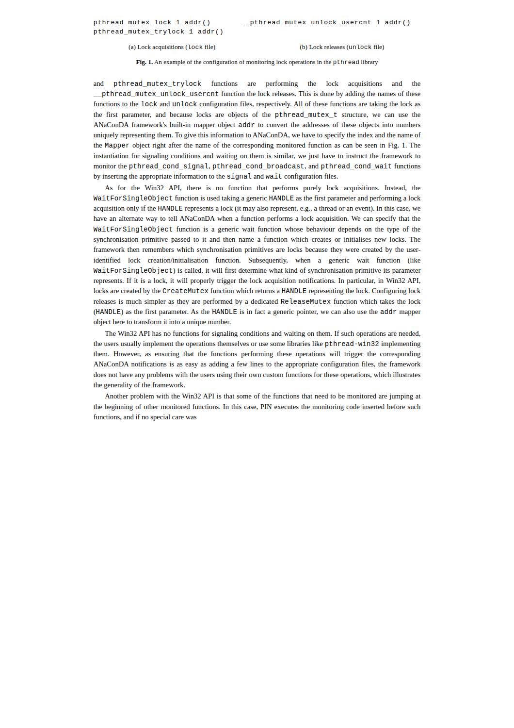pthread_mutex_lock 1 addr()
pthread_mutex_trylock 1 addr()
__pthread_mutex_unlock_usercnt 1 addr()
(a) Lock acquisitions (lock file)
(b) Lock releases (unlock file)
Fig. 1. An example of the configuration of monitoring lock operations in the pthread library
and pthread_mutex_trylock functions are performing the lock acquisitions and the __pthread_mutex_unlock_usercnt function the lock releases. This is done by adding the names of these functions to the lock and unlock configuration files, respectively. All of these functions are taking the lock as the first parameter, and because locks are objects of the pthread_mutex_t structure, we can use the ANaConDA framework's built-in mapper object addr to convert the addresses of these objects into numbers uniquely representing them. To give this information to ANaConDA, we have to specify the index and the name of the Mapper object right after the name of the corresponding monitored function as can be seen in Fig. 1. The instantiation for signaling conditions and waiting on them is similar, we just have to instruct the framework to monitor the pthread_cond_signal, pthread_cond_broadcast, and pthread_cond_wait functions by inserting the appropriate information to the signal and wait configuration files.
As for the Win32 API, there is no function that performs purely lock acquisitions. Instead, the WaitForSingleObject function is used taking a generic HANDLE as the first parameter and performing a lock acquisition only if the HANDLE represents a lock (it may also represent, e.g., a thread or an event). In this case, we have an alternate way to tell ANaConDA when a function performs a lock acquisition. We can specify that the WaitForSingleObject function is a generic wait function whose behaviour depends on the type of the synchronisation primitive passed to it and then name a function which creates or initialises new locks. The framework then remembers which synchronisation primitives are locks because they were created by the user-identified lock creation/initialisation function. Subsequently, when a generic wait function (like WaitForSingleObject) is called, it will first determine what kind of synchronisation primitive its parameter represents. If it is a lock, it will properly trigger the lock acquisition notifications. In particular, in Win32 API, locks are created by the CreateMutex function which returns a HANDLE representing the lock. Configuring lock releases is much simpler as they are performed by a dedicated ReleaseMutex function which takes the lock (HANDLE) as the first parameter. As the HANDLE is in fact a generic pointer, we can also use the addr mapper object here to transform it into a unique number.
The Win32 API has no functions for signaling conditions and waiting on them. If such operations are needed, the users usually implement the operations themselves or use some libraries like pthread-win32 implementing them. However, as ensuring that the functions performing these operations will trigger the corresponding ANaConDA notifications is as easy as adding a few lines to the appropriate configuration files, the framework does not have any problems with the users using their own custom functions for these operations, which illustrates the generality of the framework.
Another problem with the Win32 API is that some of the functions that need to be monitored are jumping at the beginning of other monitored functions. In this case, PIN executes the monitoring code inserted before such functions, and if no special care was